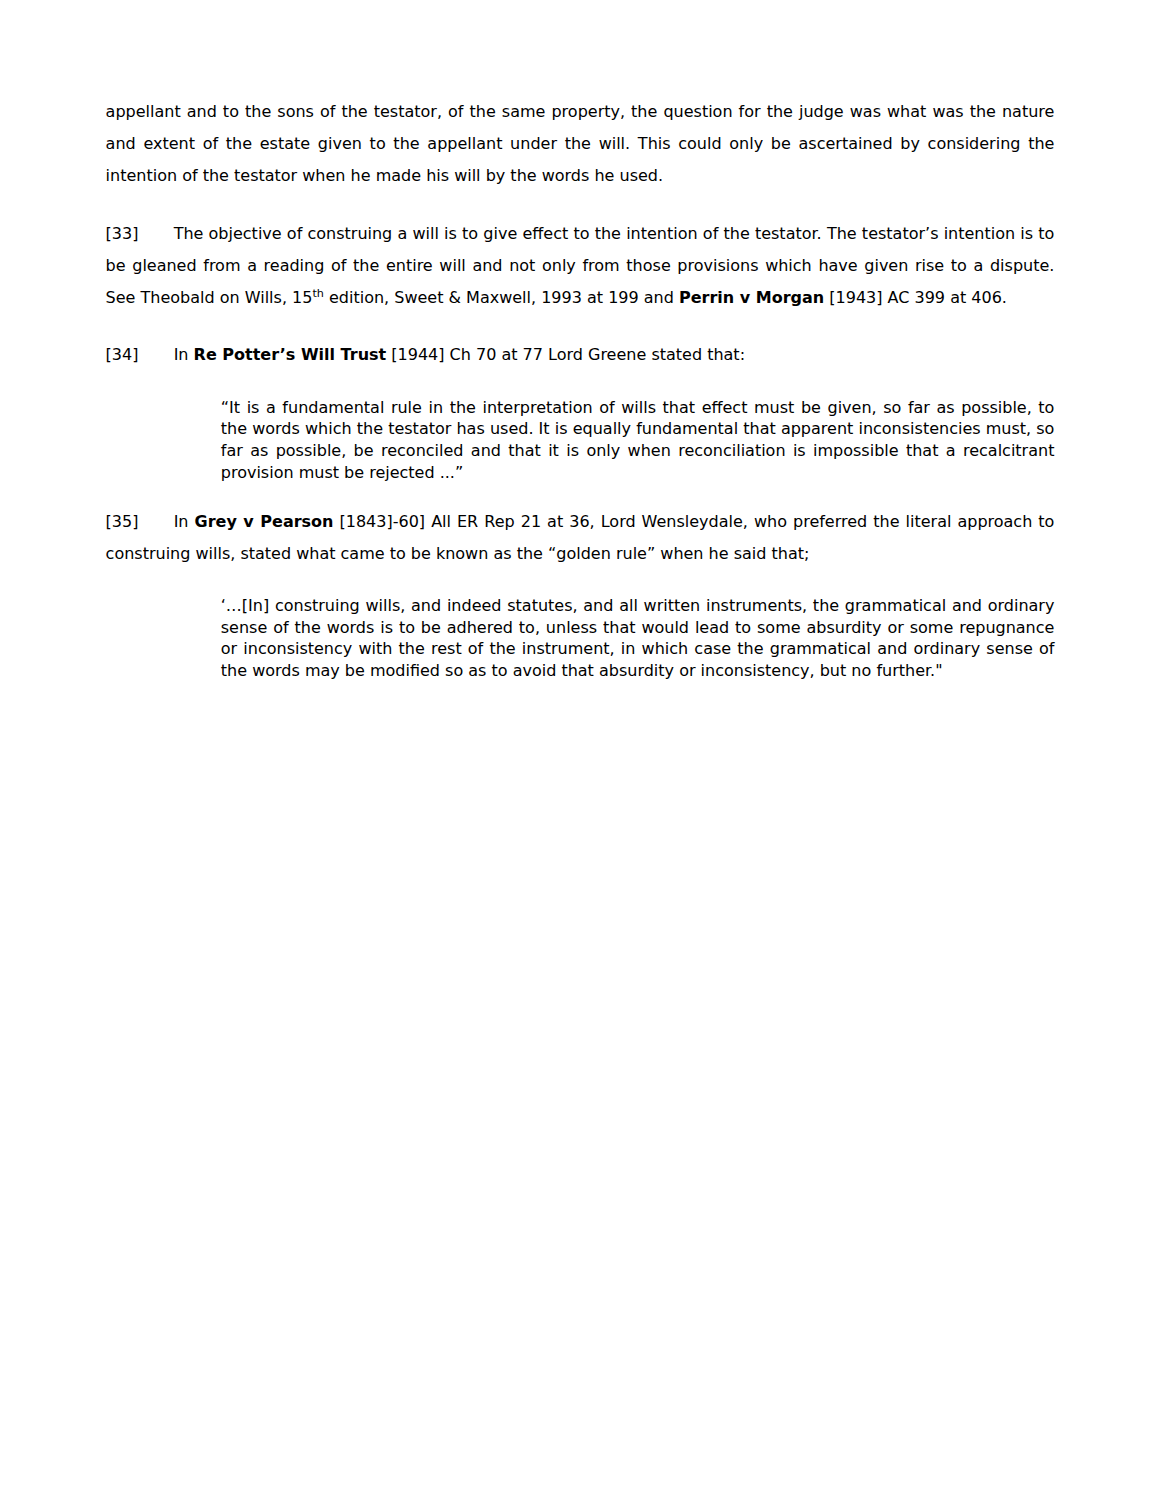appellant and to the sons of the testator, of the same property, the question for the judge was what was the nature and extent of the estate given to the appellant under the will. This could only be ascertained by considering the intention of the testator when he made his will by the words he used.
[33] The objective of construing a will is to give effect to the intention of the testator. The testator’s intention is to be gleaned from a reading of the entire will and not only from those provisions which have given rise to a dispute. See Theobald on Wills, 15th edition, Sweet & Maxwell, 1993 at 199 and Perrin v Morgan [1943] AC 399 at 406.
[34] In Re Potter’s Will Trust [1944] Ch 70 at 77 Lord Greene stated that:
“It is a fundamental rule in the interpretation of wills that effect must be given, so far as possible, to the words which the testator has used. It is equally fundamental that apparent inconsistencies must, so far as possible, be reconciled and that it is only when reconciliation is impossible that a recalcitrant provision must be rejected ...”
[35] In Grey v Pearson [1843]-60] All ER Rep 21 at 36, Lord Wensleydale, who preferred the literal approach to construing wills, stated what came to be known as the “golden rule” when he said that;
‘…[In] construing wills, and indeed statutes, and all written instruments, the grammatical and ordinary sense of the words is to be adhered to, unless that would lead to some absurdity or some repugnance or inconsistency with the rest of the instrument, in which case the grammatical and ordinary sense of the words may be modified so as to avoid that absurdity or inconsistency, but no further."